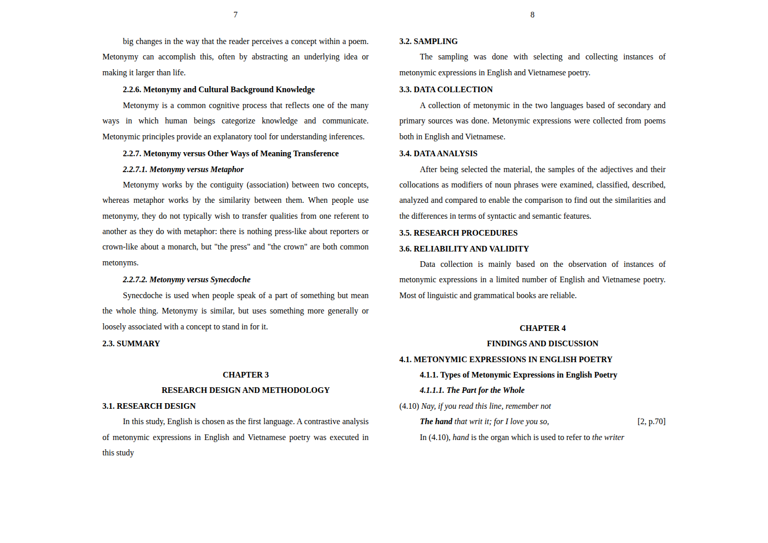7
big changes in the way that the reader perceives a concept within a poem. Metonymy can accomplish this, often by abstracting an underlying idea or making it larger than life.
2.2.6. Metonymy and Cultural Background Knowledge
Metonymy is a common cognitive process that reflects one of the many ways in which human beings categorize knowledge and communicate. Metonymic principles provide an explanatory tool for understanding inferences.
2.2.7. Metonymy versus Other Ways of Meaning Transference
2.2.7.1. Metonymy versus Metaphor
Metonymy works by the contiguity (association) between two concepts, whereas metaphor works by the similarity between them. When people use metonymy, they do not typically wish to transfer qualities from one referent to another as they do with metaphor: there is nothing press-like about reporters or crown-like about a monarch, but "the press" and "the crown" are both common metonyms.
2.2.7.2. Metonymy versus Synecdoche
Synecdoche is used when people speak of a part of something but mean the whole thing. Metonymy is similar, but uses something more generally or loosely associated with a concept to stand in for it.
2.3. SUMMARY
CHAPTER 3
RESEARCH DESIGN AND METHODOLOGY
3.1. RESEARCH DESIGN
In this study, English is chosen as the first language. A contrastive analysis of metonymic expressions in English and Vietnamese poetry was executed in this study
8
3.2. SAMPLING
The sampling was done with selecting and collecting instances of metonymic expressions in English and Vietnamese poetry.
3.3. DATA COLLECTION
A collection of metonymic in the two languages based of secondary and primary sources was done. Metonymic expressions were collected from poems both in English and Vietnamese.
3.4. DATA ANALYSIS
After being selected the material, the samples of the adjectives and their collocations as modifiers of noun phrases were examined, classified, described, analyzed and compared to enable the comparison to find out the similarities and the differences in terms of syntactic and semantic features.
3.5. RESEARCH PROCEDURES
3.6. RELIABILITY AND VALIDITY
Data collection is mainly based on the observation of instances of metonymic expressions in a limited number of English and Vietnamese poetry. Most of linguistic and grammatical books are reliable.
CHAPTER 4
FINDINGS AND DISCUSSION
4.1. METONYMIC EXPRESSIONS IN ENGLISH POETRY
4.1.1. Types of Metonymic Expressions in English Poetry
4.1.1.1. The Part for the Whole
(4.10) Nay, if you read this line, remember not
The hand that writ it; for I love you so, [2, p.70]
In (4.10), hand is the organ which is used to refer to the writer